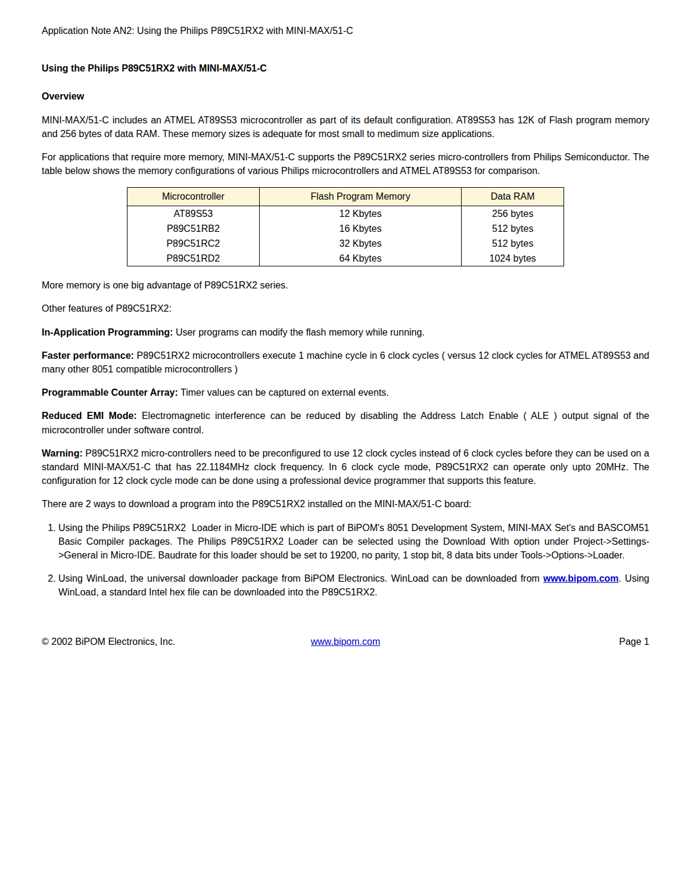Application Note AN2: Using the Philips P89C51RX2 with MINI-MAX/51-C
Using the Philips P89C51RX2 with MINI-MAX/51-C
Overview
MINI-MAX/51-C includes an ATMEL AT89S53 microcontroller as part of its default configuration. AT89S53 has 12K of Flash program memory and 256 bytes of data RAM. These memory sizes is adequate for most small to medimum size applications.
For applications that require more memory, MINI-MAX/51-C supports the P89C51RX2 series micro-controllers from Philips Semiconductor. The table below shows the memory configurations of various Philips microcontrollers and ATMEL AT89S53 for comparison.
| Microcontroller | Flash Program Memory | Data RAM |
| --- | --- | --- |
| AT89S53 | 12 Kbytes | 256 bytes |
| P89C51RB2 | 16 Kbytes | 512 bytes |
| P89C51RC2 | 32 Kbytes | 512 bytes |
| P89C51RD2 | 64 Kbytes | 1024 bytes |
More memory is one big advantage of P89C51RX2 series.
Other features of P89C51RX2:
In-Application Programming: User programs can modify the flash memory while running.
Faster performance: P89C51RX2 microcontrollers execute 1 machine cycle in 6 clock cycles ( versus 12 clock cycles for ATMEL AT89S53 and many other 8051 compatible microcontrollers )
Programmable Counter Array: Timer values can be captured on external events.
Reduced EMI Mode: Electromagnetic interference can be reduced by disabling the Address Latch Enable ( ALE ) output signal of the microcontroller under software control.
Warning: P89C51RX2 micro-controllers need to be preconfigured to use 12 clock cycles instead of 6 clock cycles before they can be used on a standard MINI-MAX/51-C that has 22.1184MHz clock frequency. In 6 clock cycle mode, P89C51RX2 can operate only upto 20MHz. The configuration for 12 clock cycle mode can be done using a professional device programmer that supports this feature.
There are 2 ways to download a program into the P89C51RX2 installed on the MINI-MAX/51-C board:
Using the Philips P89C51RX2 Loader in Micro-IDE which is part of BiPOM's 8051 Development System, MINI-MAX Set's and BASCOM51 Basic Compiler packages. The Philips P89C51RX2 Loader can be selected using the Download With option under Project->Settings->General in Micro-IDE. Baudrate for this loader should be set to 19200, no parity, 1 stop bit, 8 data bits under Tools->Options->Loader.
Using WinLoad, the universal downloader package from BiPOM Electronics. WinLoad can be downloaded from www.bipom.com. Using WinLoad, a standard Intel hex file can be downloaded into the P89C51RX2.
© 2002 BiPOM Electronics, Inc.
www.bipom.com
Page 1